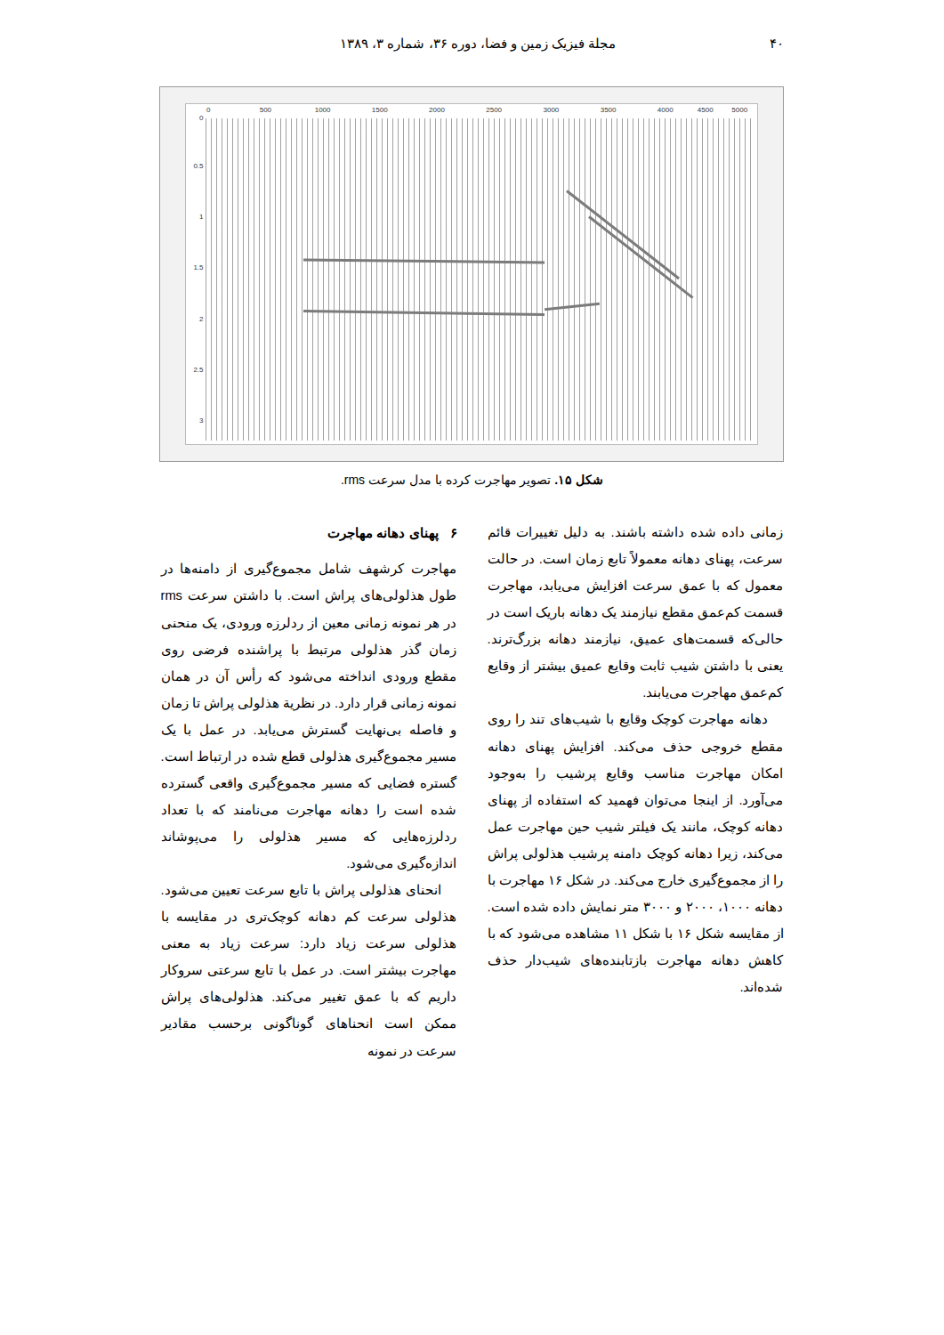۴۰
مجلة فیزیک زمین و فضا، دوره ۳۶، شماره ۳، ۱۳۸۹
0 500 1000 1500 2000 2500 3000 3500 4000 4500 5000
0 0.5 1 1.5 2 2.5 3
شکل ۱۵. تصویر مهاجرت کرده با مدل سرعت rms.
زمانی داده شده داشته باشند. به دلیل تغییرات قائم سرعت، پهنای دهانه معمولاً تابع زمان است. در حالت معمول که با عمق سرعت افزایش می‌یابد، مهاجرت قسمت کم‌عمق مقطع نیازمند یک دهانه باریک است در حالی‌که قسمت‌های عمیق، نیازمند دهانه بزرگ‌ترند. یعنی با داشتن شیب ثابت وقایع عمیق بیشتر از وقایع کم‌عمق مهاجرت می‌یابند.
دهانه مهاجرت کوچک وقایع با شیب‌های تند را روی مقطع خروجی حذف می‌کند. افزایش پهنای دهانه امکان مهاجرت مناسب وقایع پرشیب را به‌وجود می‌آورد. از اینجا می‌توان فهمید که استفاده از پهنای دهانه کوچک، مانند یک فیلتر شیب حین مهاجرت عمل می‌کند، زیرا دهانه کوچک دامنه پرشیب هذلولی پراش را از مجموع‌گیری خارج می‌کند. در شکل ۱۶ مهاجرت با دهانه ۱۰۰۰، ۲۰۰۰ و ۳۰۰۰ متر نمایش داده شده است. از مقایسه شکل ۱۶ با شکل ۱۱ مشاهده می‌شود که با کاهش دهانه مهاجرت بازتابنده‌های شیب‌دار حذف شده‌اند.
۶ پهنای دهانه مهاجرت
مهاجرت کرشهف شامل مجموع‌گیری از دامنه‌ها در طول هذلولی‌های پراش است. با داشتن سرعت rms در هر نمونه زمانی معین از ردلرزه ورودی، یک منحنی زمان گذر هذلولی مرتبط با پراشنده فرضی روی مقطع ورودی انداخته می‌شود که رأس آن در همان نمونه زمانی قرار دارد. در نظریة هذلولی پراش تا زمان و فاصله بی‌نهایت گسترش می‌یابد. در عمل با یک مسیر مجموع‌گیری هذلولی قطع شده در ارتباط است. گستره فضایی که مسیر مجموع‌گیری واقعی گسترده شده است را دهانه مهاجرت می‌نامند که با تعداد ردلرزه‌هایی که مسیر هذلولی را می‌پوشاند اندازه‌گیری می‌شود.
انحنای هذلولی پراش با تابع سرعت تعیین می‌شود. هذلولی سرعت کم دهانه کوچک‌تری در مقایسه با هذلولی سرعت زیاد دارد: سرعت زیاد به معنی مهاجرت بیشتر است. در عمل با تابع سرعتی سروکار داریم که با عمق تغییر می‌کند. هذلولی‌های پراش ممکن است انحناهای گوناگونی برحسب مقادیر سرعت در نمونه